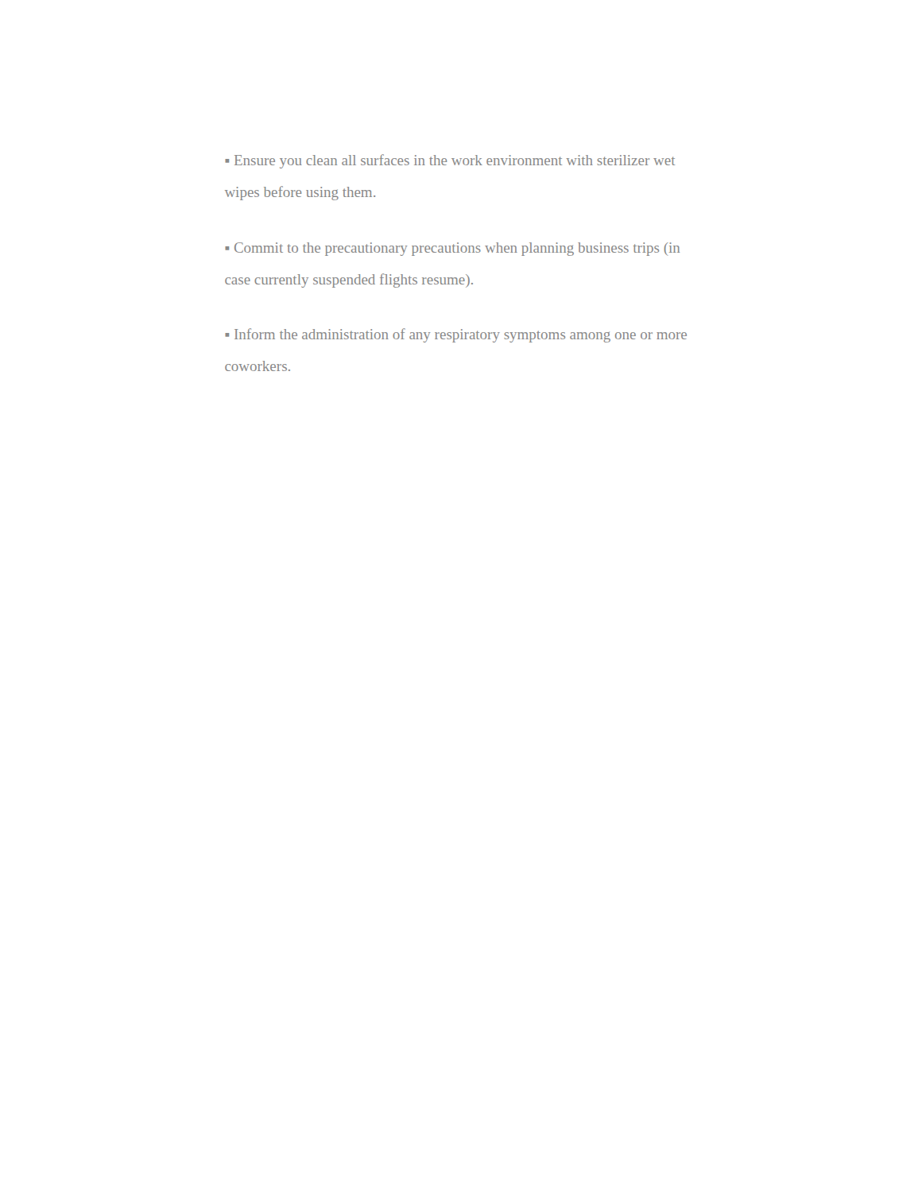▪ Ensure you clean all surfaces in the work environment with sterilizer wet wipes before using them.
▪ Commit to the precautionary precautions when planning business trips (in case currently suspended flights resume).
▪ Inform the administration of any respiratory symptoms among one or more coworkers.